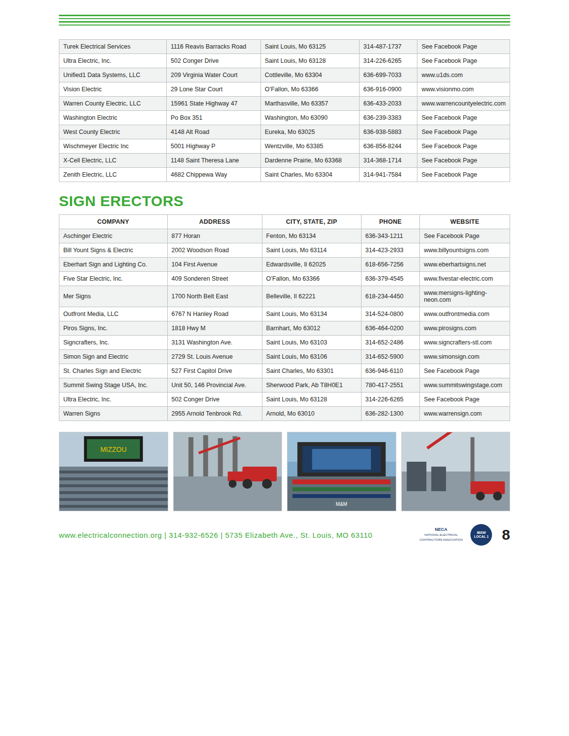| Turek Electrical Services | 1116 Reavis Barracks Road | Saint Louis, Mo 63125 | 314-487-1737 | See Facebook Page |
| Ultra Electric, Inc. | 502 Conger Drive | Saint Louis, Mo 63128 | 314-226-6265 | See Facebook Page |
| Unified1 Data Systems, LLC | 209 Virginia Water Court | Cottleville, Mo 63304 | 636-699-7033 | www.u1ds.com |
| Vision Electric | 29 Lone Star Court | O’Fallon, Mo 63366 | 636-916-0900 | www.visionmo.com |
| Warren County Electric, LLC | 15961 State Highway 47 | Marthasville, Mo 63357 | 636-433-2033 | www.warrencountyelectric.com |
| Washington Electric | Po Box 351 | Washington, Mo 63090 | 636-239-3383 | See Facebook Page |
| West County Electric | 4148 Alt Road | Eureka, Mo 63025 | 636-938-5883 | See Facebook Page |
| Wischmeyer Electric Inc | 5001 Highway P | Wentzville, Mo 63385 | 636-856-8244 | See Facebook Page |
| X-Cell Electric, LLC | 1148 Saint Theresa Lane | Dardenne Prairie, Mo 63368 | 314-368-1714 | See Facebook Page |
| Zenith Electric, LLC | 4682 Chippewa Way | Saint Charles, Mo 63304 | 314-941-7584 | See Facebook Page |
Sign Erectors
| COMPANY | ADDRESS | CITY, STATE, ZIP | PHONE | WEBSITE |
| --- | --- | --- | --- | --- |
| Aschinger Electric | 877 Horan | Fenton, Mo 63134 | 636-343-1211 | See Facebook Page |
| Bill Yount Signs & Electric | 2002 Woodson Road | Saint Louis, Mo 63114 | 314-423-2933 | www.billyountsigns.com |
| Eberhart Sign and Lighting Co. | 104 First Avenue | Edwardsville, Il 62025 | 618-656-7256 | www.eberhartsigns.net |
| Five Star Electric, Inc. | 409 Sonderen Street | O’Fallon, Mo 63366 | 636-379-4545 | www.fivestar-electric.com |
| Mer Signs | 1700 North Belt East | Belleville, Il 62221 | 618-234-4450 | www.mersigns-lighting-neon.com |
| Outfront Media, LLC | 6767 N Hanley Road | Saint Louis, Mo 63134 | 314-524-0800 | www.outfrontmedia.com |
| Piros Signs, Inc. | 1818 Hwy M | Barnhart, Mo 63012 | 636-464-0200 | www.pirosigns.com |
| Signcrafters, Inc. | 3131 Washington Ave. | Saint Louis, Mo 63103 | 314-652-2486 | www.signcrafters-stl.com |
| Simon Sign and Electric | 2729 St. Louis Avenue | Saint Louis, Mo 63106 | 314-652-5900 | www.simonsign.com |
| St. Charles Sign and Electric | 527 First Capitol Drive | Saint Charles, Mo 63301 | 636-946-6110 | See Facebook Page |
| Summit Swing Stage USA, Inc. | Unit 50, 146 Provincial Ave. | Sherwood Park, Ab T8H0E1 | 780-417-2551 | www.summitswingstage.com |
| Ultra Electric, Inc. | 502 Conger Drive | Saint Louis, Mo 63128 | 314-226-6265 | See Facebook Page |
| Warren Signs | 2955 Arnold Tenbrook Rd. | Arnold, Mo 63010 | 636-282-1300 | www.warrensign.com |
MIZZOU
M&M
www.electricalconnection.org | 314-932-6526 | 5735 Elizabeth Ave., St. Louis, MO 63110
NECA
NATIONAL ELECTRICAL
CONTRACTORS ASSOCIATION
IBEW
LOCAL 1
8